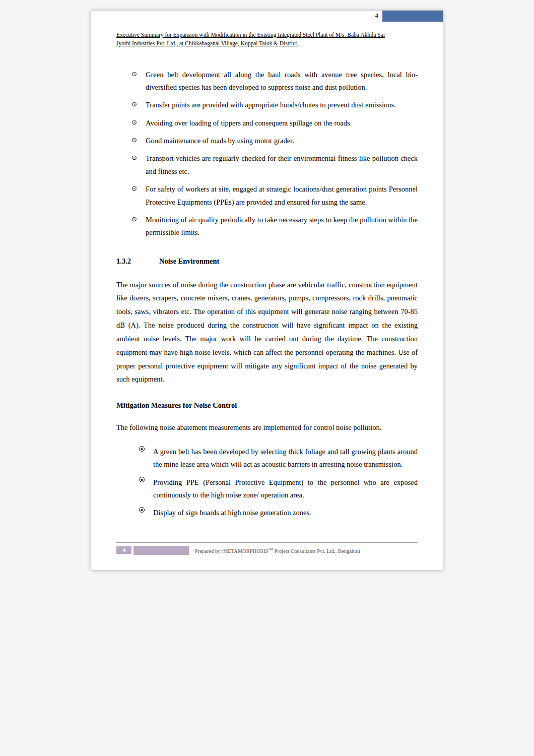4
Executive Summary for Expansion with Modification in the Existing Integrated Steel Plant of M/s. Baba Akhila Sai Jyothi Industries Pvt. Ltd., at Chikkabaganal Village, Koppal Taluk & District.
Green belt development all along the haul roads with avenue tree species, local bio-diversified species has been developed to suppress noise and dust pollution.
Transfer points are provided with appropriate hoods/chutes to prevent dust emissions.
Avoiding over loading of tippers and consequent spillage on the roads.
Good maintenance of roads by using motor grader.
Transport vehicles are regularly checked for their environmental fitness like pollution check and fitness etc.
For safety of workers at site, engaged at strategic locations/dust generation points Personnel Protective Equipments (PPEs) are provided and ensured for using the same.
Monitoring of air quality periodically to take necessary steps to keep the pollution within the permissible limits.
1.3.2 Noise Environment
The major sources of noise during the construction phase are vehicular traffic, construction equipment like dozers, scrapers, concrete mixers, cranes, generators, pumps, compressors, rock drills, pneumatic tools, saws, vibrators etc. The operation of this equipment will generate noise ranging between 70-85 dB (A). The noise produced during the construction will have significant impact on the existing ambient noise levels. The major work will be carried out during the daytime. The construction equipment may have high noise levels, which can affect the personnel operating the machines. Use of proper personal protective equipment will mitigate any significant impact of the noise generated by such equipment.
Mitigation Measures for Noise Control
The following noise abatement measurements are implemented for control noise pollution.
A green belt has been developed by selecting thick foliage and tall growing plants around the mine lease area which will act as acoustic barriers in arresting noise transmission.
Providing PPE (Personal Protective Equipment) to the personnel who are exposed continuously to the high noise zone/ operation area.
Display of sign boards at high noise generation zones.
4
Prepared by: METAMORPHOSISSM Project Consultants Pvt. Ltd., Bengaluru